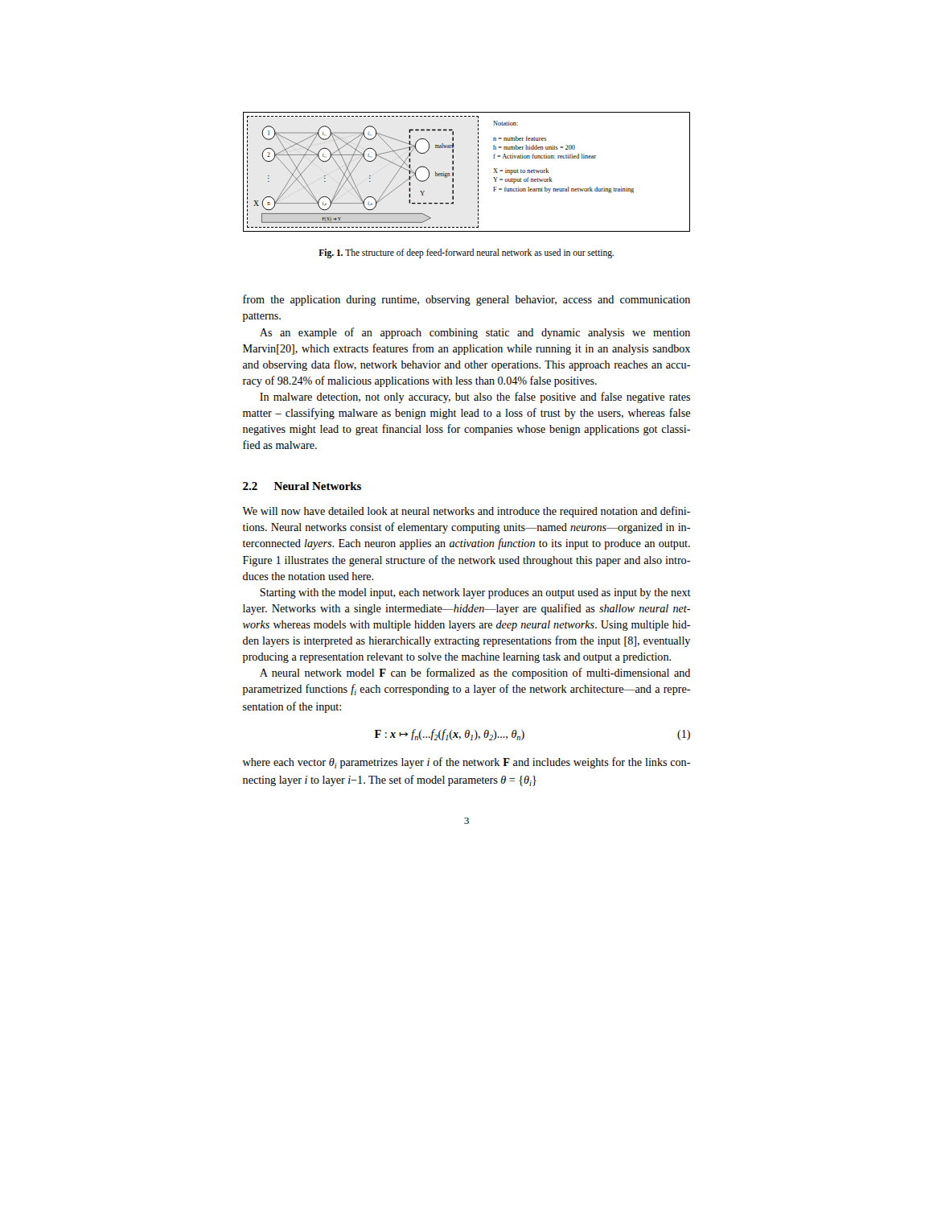1 2 n ⋮ X f₁₁ f₁₂ f₁ₕ ⋮ f₂₁ f₂₂ f₂ₕ ⋮ malware benign Y F(X) ➔ Y
Notation:
n = number features
h = number hidden units = 200
f = Activation function: rectified linear
X = input to network
Y = output of network
F = function learnt by neural network during training
Fig. 1. The structure of deep feed-forward neural network as used in our setting.
from the application during runtime, observing general behavior, access and communication patterns.
As an example of an approach combining static and dynamic analysis we mention Marvin[20], which extracts features from an application while running it in an analysis sandbox and observing data flow, network behavior and other operations. This approach reaches an accuracy of 98.24% of malicious applications with less than 0.04% false positives.
In malware detection, not only accuracy, but also the false positive and false negative rates matter – classifying malware as benign might lead to a loss of trust by the users, whereas false negatives might lead to great financial loss for companies whose benign applications got classified as malware.
2.2 Neural Networks
We will now have detailed look at neural networks and introduce the required notation and definitions. Neural networks consist of elementary computing units—named neurons—organized in interconnected layers. Each neuron applies an activation function to its input to produce an output. Figure 1 illustrates the general structure of the network used throughout this paper and also introduces the notation used here.
Starting with the model input, each network layer produces an output used as input by the next layer. Networks with a single intermediate—hidden—layer are qualified as shallow neural networks whereas models with multiple hidden layers are deep neural networks. Using multiple hidden layers is interpreted as hierarchically extracting representations from the input [8], eventually producing a representation relevant to solve the machine learning task and output a prediction.
A neural network model F can be formalized as the composition of multi-dimensional and parametrized functions fi each corresponding to a layer of the network architecture—and a representation of the input:
F : x ↦ fn(...f2(f1(x, θ1), θ2)..., θn)
(1)
where each vector θi parametrizes layer i of the network F and includes weights for the links connecting layer i to layer i−1. The set of model parameters θ = {θi}
3